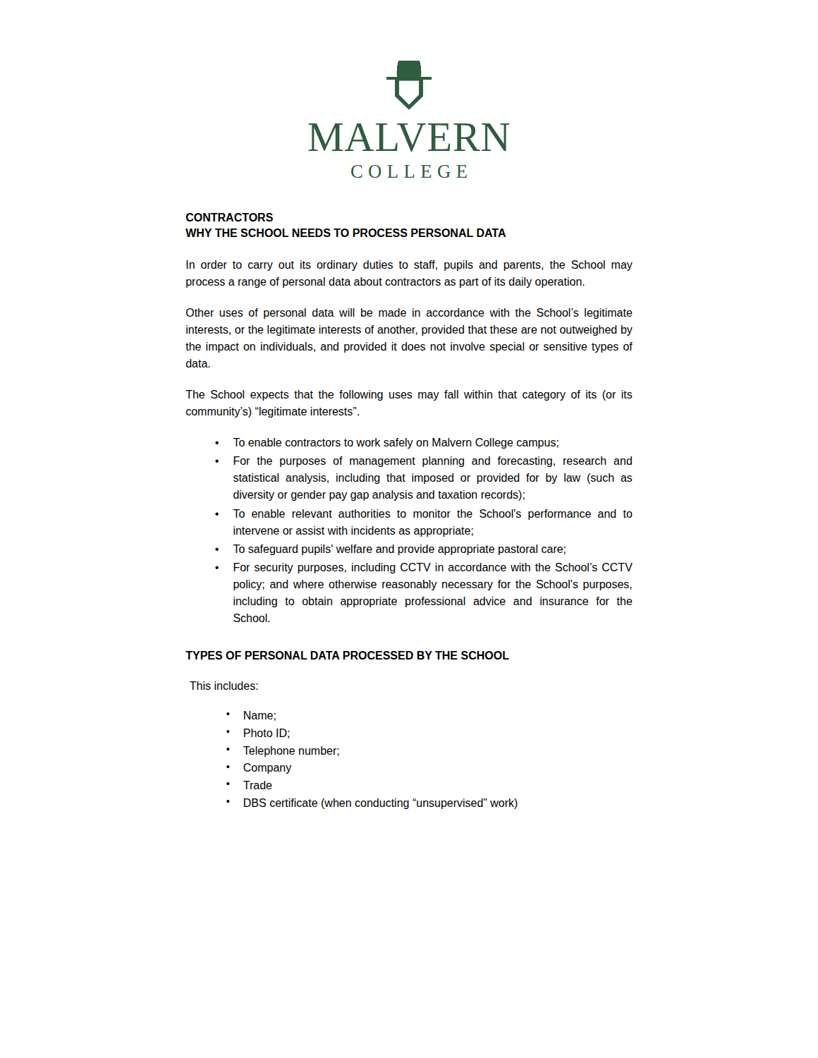MALVERN COLLEGE
Contractors
Why the School Needs to Process Personal Data
In order to carry out its ordinary duties to staff, pupils and parents, the School may process a range of personal data about contractors as part of its daily operation.
Other uses of personal data will be made in accordance with the School’s legitimate interests, or the legitimate interests of another, provided that these are not outweighed by the impact on individuals, and provided it does not involve special or sensitive types of data.
The School expects that the following uses may fall within that category of its (or its community’s) “legitimate interests”.
To enable contractors to work safely on Malvern College campus;
For the purposes of management planning and forecasting, research and statistical analysis, including that imposed or provided for by law (such as diversity or gender pay gap analysis and taxation records);
To enable relevant authorities to monitor the School's performance and to intervene or assist with incidents as appropriate;
To safeguard pupils' welfare and provide appropriate pastoral care;
For security purposes, including CCTV in accordance with the School’s CCTV policy; and where otherwise reasonably necessary for the School's purposes, including to obtain appropriate professional advice and insurance for the School.
Types of Personal Data Processed by the School
This includes:
Name;
Photo ID;
Telephone number;
Company
Trade
DBS certificate (when conducting “unsupervised” work)